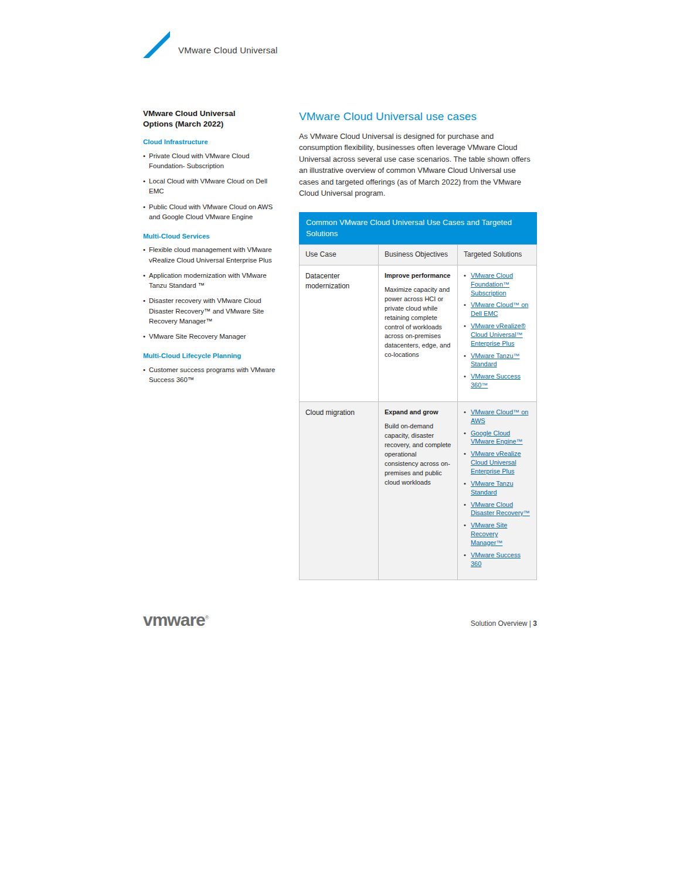VMware Cloud Universal
VMware Cloud Universal
Options (March 2022)
Cloud Infrastructure
Private Cloud with VMware Cloud Foundation- Subscription
Local Cloud with VMware Cloud on Dell EMC
Public Cloud with VMware Cloud on AWS and Google Cloud VMware Engine
Multi-Cloud Services
Flexible cloud management with VMware vRealize Cloud Universal Enterprise Plus
Application modernization with VMware Tanzu Standard ™
Disaster recovery with VMware Cloud Disaster Recovery™ and VMware Site Recovery Manager™
VMware Site Recovery Manager
Multi-Cloud Lifecycle Planning
Customer success programs with VMware Success 360™
VMware Cloud Universal use cases
As VMware Cloud Universal is designed for purchase and consumption flexibility, businesses often leverage VMware Cloud Universal across several use case scenarios. The table shown offers an illustrative overview of common VMware Cloud Universal use cases and targeted offerings (as of March 2022) from the VMware Cloud Universal program.
Common VMware Cloud Universal Use Cases and Targeted Solutions
| Use Case | Business Objectives | Targeted Solutions |
| --- | --- | --- |
| Datacenter modernization | Improve performance Maximize capacity and power across HCI or private cloud while retaining complete control of workloads across on-premises datacenters, edge, and co-locations | VMware Cloud Foundation™ Subscription VMware Cloud™ on Dell EMC VMware vRealize® Cloud Universal™ Enterprise Plus VMware Tanzu™ Standard VMware Success 360™ |
| Cloud migration | Expand and grow Build on-demand capacity, disaster recovery, and complete operational consistency across on-premises and public cloud workloads | VMware Cloud™ on AWS Google Cloud VMware Engine™ VMware vRealize Cloud Universal Enterprise Plus VMware Tanzu Standard VMware Cloud Disaster Recovery™ VMware Site Recovery Manager™ VMware Success 360 |
vmware®
Solution Overview | 3